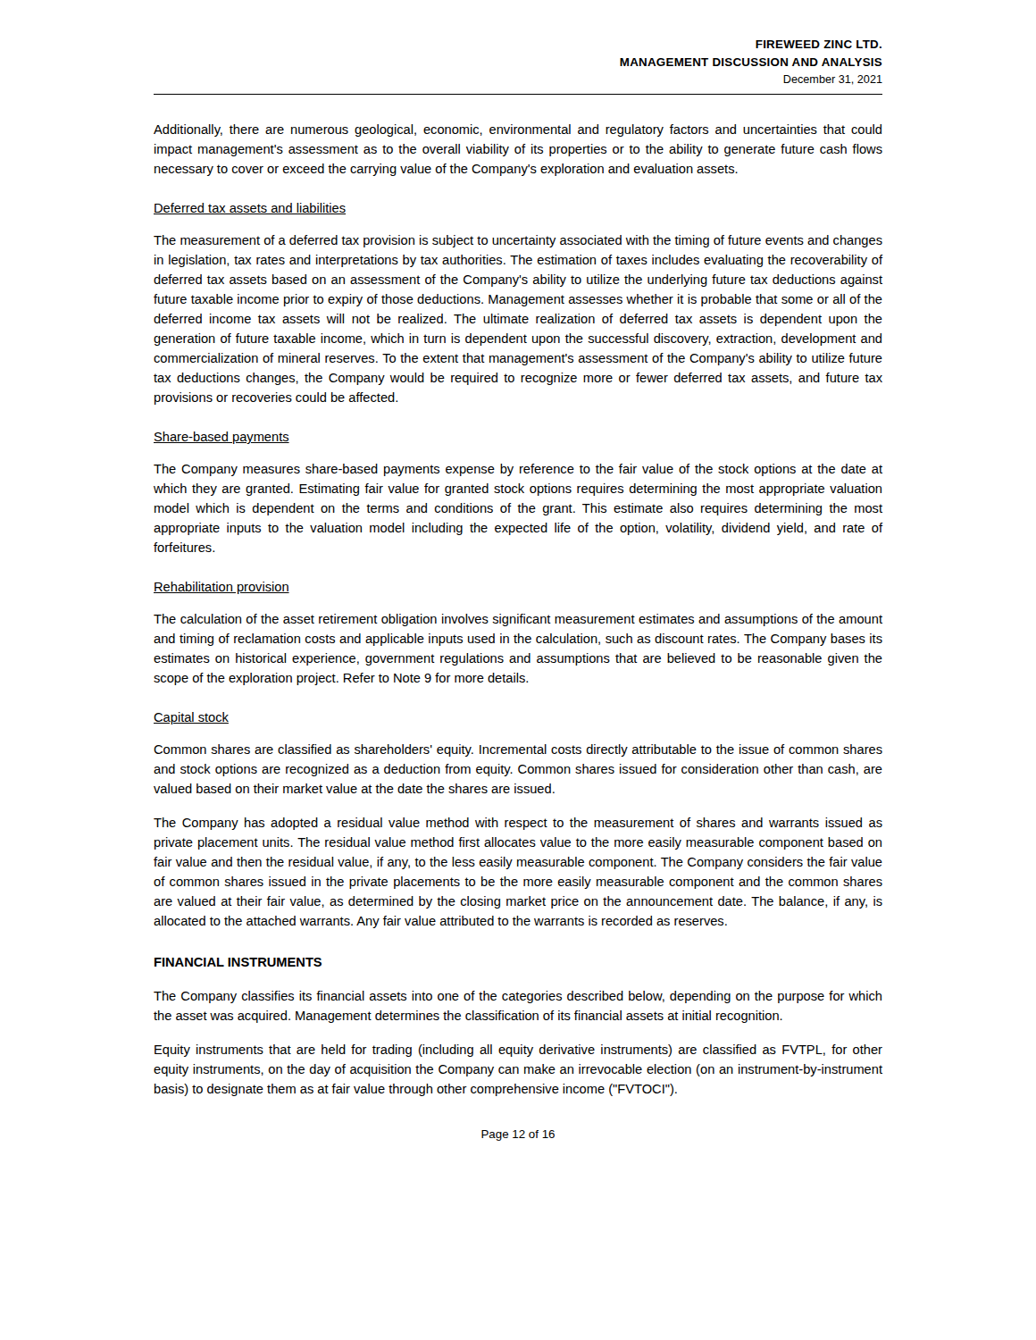FIREWEED ZINC LTD.
MANAGEMENT DISCUSSION AND ANALYSIS
December 31, 2021
Additionally, there are numerous geological, economic, environmental and regulatory factors and uncertainties that could impact management's assessment as to the overall viability of its properties or to the ability to generate future cash flows necessary to cover or exceed the carrying value of the Company's exploration and evaluation assets.
Deferred tax assets and liabilities
The measurement of a deferred tax provision is subject to uncertainty associated with the timing of future events and changes in legislation, tax rates and interpretations by tax authorities. The estimation of taxes includes evaluating the recoverability of deferred tax assets based on an assessment of the Company's ability to utilize the underlying future tax deductions against future taxable income prior to expiry of those deductions. Management assesses whether it is probable that some or all of the deferred income tax assets will not be realized. The ultimate realization of deferred tax assets is dependent upon the generation of future taxable income, which in turn is dependent upon the successful discovery, extraction, development and commercialization of mineral reserves. To the extent that management's assessment of the Company's ability to utilize future tax deductions changes, the Company would be required to recognize more or fewer deferred tax assets, and future tax provisions or recoveries could be affected.
Share-based payments
The Company measures share-based payments expense by reference to the fair value of the stock options at the date at which they are granted. Estimating fair value for granted stock options requires determining the most appropriate valuation model which is dependent on the terms and conditions of the grant. This estimate also requires determining the most appropriate inputs to the valuation model including the expected life of the option, volatility, dividend yield, and rate of forfeitures.
Rehabilitation provision
The calculation of the asset retirement obligation involves significant measurement estimates and assumptions of the amount and timing of reclamation costs and applicable inputs used in the calculation, such as discount rates. The Company bases its estimates on historical experience, government regulations and assumptions that are believed to be reasonable given the scope of the exploration project. Refer to Note 9 for more details.
Capital stock
Common shares are classified as shareholders' equity. Incremental costs directly attributable to the issue of common shares and stock options are recognized as a deduction from equity. Common shares issued for consideration other than cash, are valued based on their market value at the date the shares are issued.
The Company has adopted a residual value method with respect to the measurement of shares and warrants issued as private placement units. The residual value method first allocates value to the more easily measurable component based on fair value and then the residual value, if any, to the less easily measurable component. The Company considers the fair value of common shares issued in the private placements to be the more easily measurable component and the common shares are valued at their fair value, as determined by the closing market price on the announcement date. The balance, if any, is allocated to the attached warrants. Any fair value attributed to the warrants is recorded as reserves.
FINANCIAL INSTRUMENTS
The Company classifies its financial assets into one of the categories described below, depending on the purpose for which the asset was acquired. Management determines the classification of its financial assets at initial recognition.
Equity instruments that are held for trading (including all equity derivative instruments) are classified as FVTPL, for other equity instruments, on the day of acquisition the Company can make an irrevocable election (on an instrument-by-instrument basis) to designate them as at fair value through other comprehensive income ("FVTOCI").
Page 12 of 16